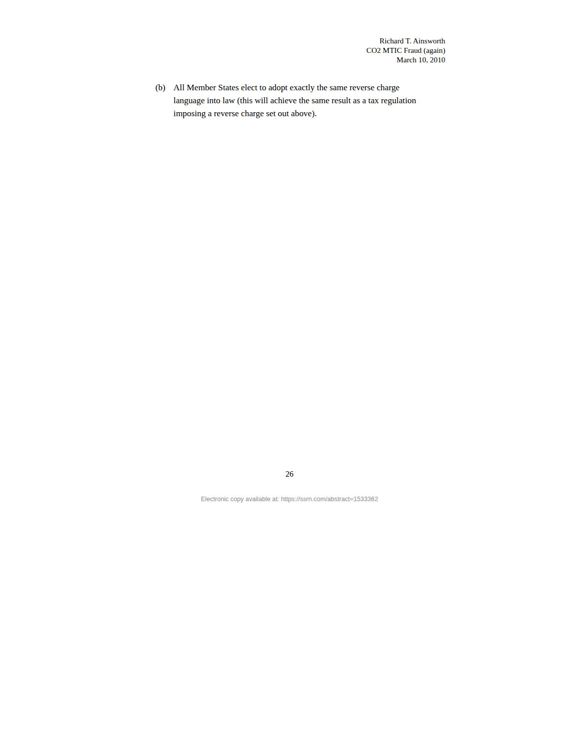Richard T. Ainsworth
CO2 MTIC Fraud (again)
March 10, 2010
(b) All Member States elect to adopt exactly the same reverse charge language into law (this will achieve the same result as a tax regulation imposing a reverse charge set out above).
26
Electronic copy available at: https://ssrn.com/abstract=1533362